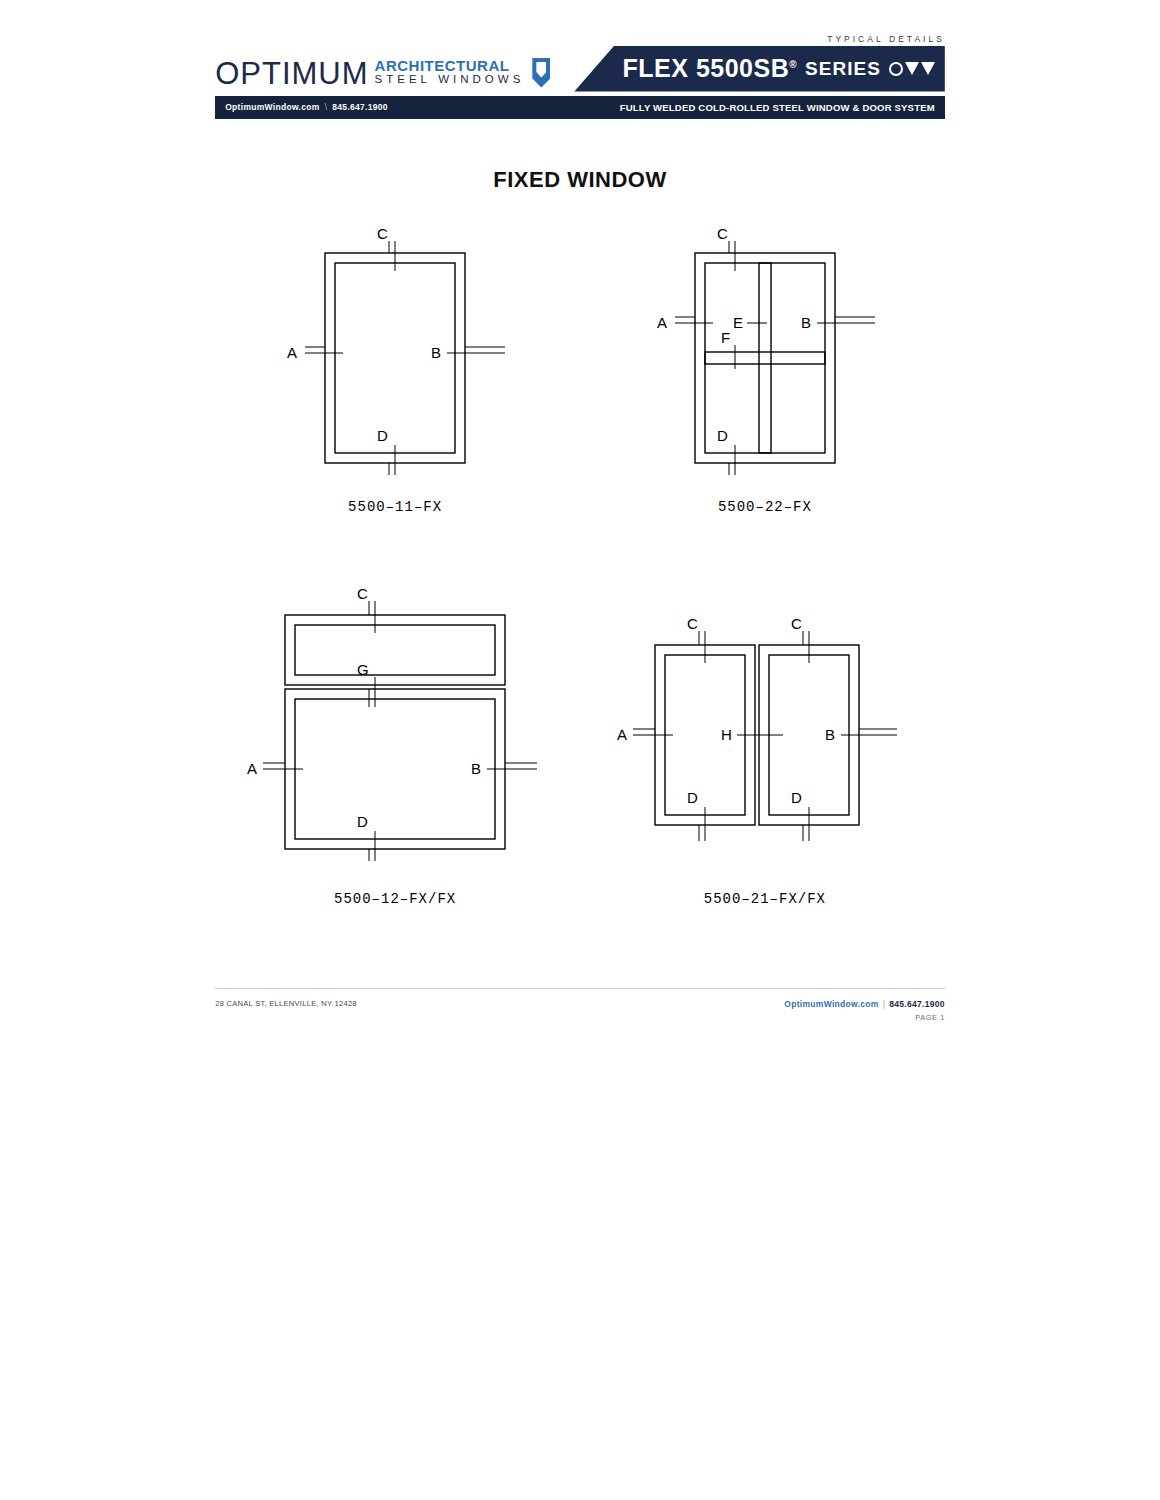TYPICAL DETAILS
VOL 1.0
OPTIMUM ARCHITECTURAL STEEL WINDOWS
FLEX 5500SB® SERIES
OptimumWindow.com\845.647.1900
FULLY WELDED COLD-ROLLED STEEL WINDOW & DOOR SYSTEM
FIXED WINDOW
C D A B
5500–11–FX
C D A B E F
5500–22–FX
C G D A B
5500–12–FX/FX
C C D D A B H
5500–21–FX/FX
28 CANAL ST, ELLENVILLE, NY 12428
OptimumWindow.com|845.647.1900 PAGE 1